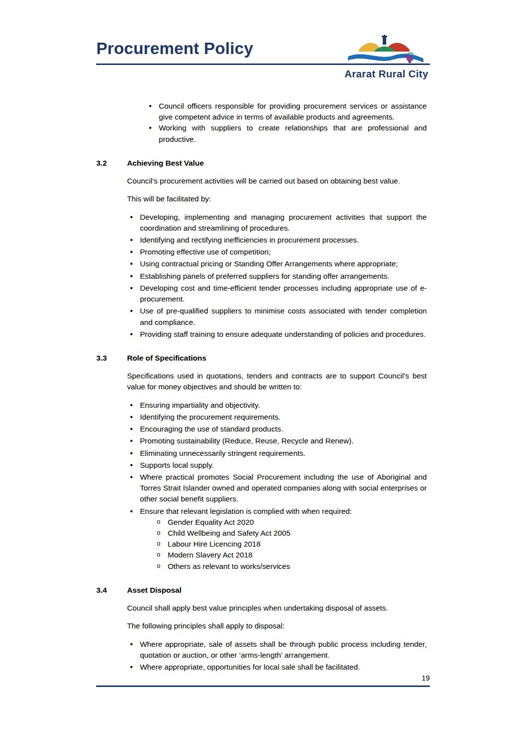Procurement Policy
Ararat Rural City
Council officers responsible for providing procurement services or assistance give competent advice in terms of available products and agreements.
Working with suppliers to create relationships that are professional and productive.
3.2 Achieving Best Value
Council’s procurement activities will be carried out based on obtaining best value.
This will be facilitated by:
Developing, implementing and managing procurement activities that support the coordination and streamlining of procedures.
Identifying and rectifying inefficiencies in procurement processes.
Promoting effective use of competition;
Using contractual pricing or Standing Offer Arrangements where appropriate;
Establishing panels of preferred suppliers for standing offer arrangements.
Developing cost and time-efficient tender processes including appropriate use of e-procurement.
Use of pre-qualified suppliers to minimise costs associated with tender completion and compliance.
Providing staff training to ensure adequate understanding of policies and procedures.
3.3 Role of Specifications
Specifications used in quotations, tenders and contracts are to support Council’s best value for money objectives and should be written to:
Ensuring impartiality and objectivity.
Identifying the procurement requirements.
Encouraging the use of standard products.
Promoting sustainability (Reduce, Reuse, Recycle and Renew).
Eliminating unnecessarily stringent requirements.
Supports local supply.
Where practical promotes Social Procurement including the use of Aboriginal and Torres Strait Islander owned and operated companies along with social enterprises or other social benefit suppliers.
Ensure that relevant legislation is complied with when required:
Gender Equality Act 2020
Child Wellbeing and Safety Act 2005
Labour Hire Licencing 2018
Modern Slavery Act 2018
Others as relevant to works/services
3.4 Asset Disposal
Council shall apply best value principles when undertaking disposal of assets.
The following principles shall apply to disposal:
Where appropriate, sale of assets shall be through public process including tender, quotation or auction, or other ‘arms-length’ arrangement.
Where appropriate, opportunities for local sale shall be facilitated.
19